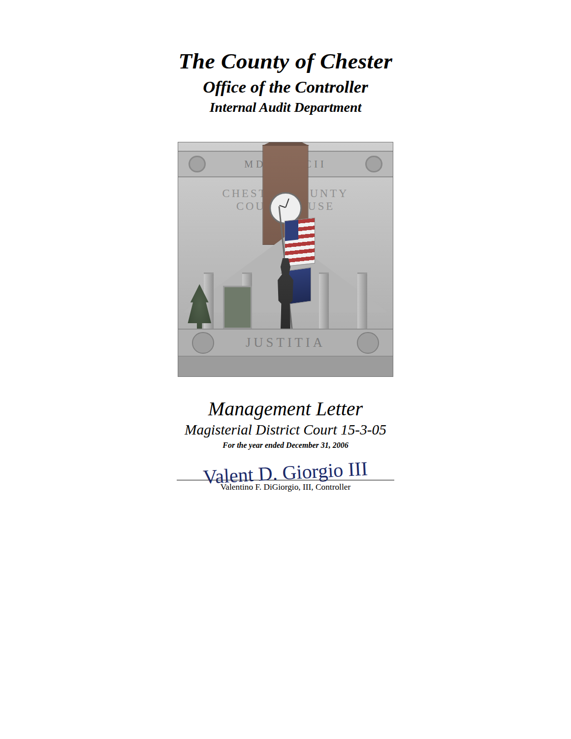The County of Chester
Office of the Controller
Internal Audit Department
MDCCCXCII
CHESTER COUNTY
COURT HOUSE
JUSTITIA
Management Letter
Magisterial District Court 15-3-05
For the year ended December 31, 2006
Valent D. Giorgio III
Valentino F. DiGiorgio, III, Controller